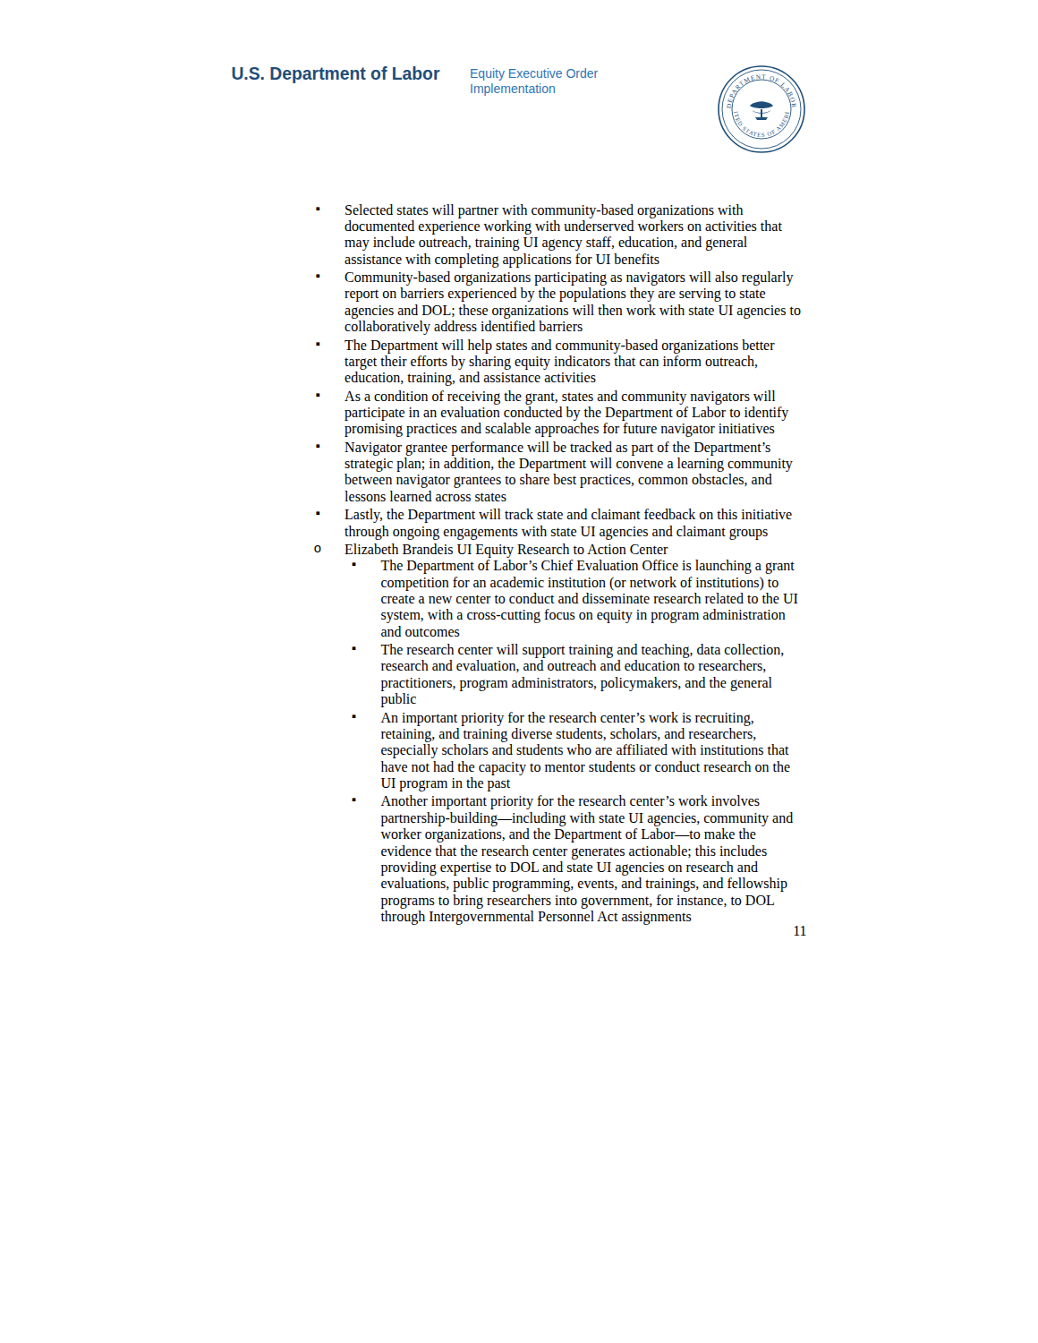U.S. Department of Labor
Equity Executive Order Implementation
DEPARTMENT OF LABOR UNITED STATES OF AMERICA
Selected states will partner with community-based organizations with documented experience working with underserved workers on activities that may include outreach, training UI agency staff, education, and general assistance with completing applications for UI benefits
Community-based organizations participating as navigators will also regularly report on barriers experienced by the populations they are serving to state agencies and DOL; these organizations will then work with state UI agencies to collaboratively address identified barriers
The Department will help states and community-based organizations better target their efforts by sharing equity indicators that can inform outreach, education, training, and assistance activities
As a condition of receiving the grant, states and community navigators will participate in an evaluation conducted by the Department of Labor to identify promising practices and scalable approaches for future navigator initiatives
Navigator grantee performance will be tracked as part of the Department’s strategic plan; in addition, the Department will convene a learning community between navigator grantees to share best practices, common obstacles, and lessons learned across states
Lastly, the Department will track state and claimant feedback on this initiative through ongoing engagements with state UI agencies and claimant groups
Elizabeth Brandeis UI Equity Research to Action Center
The Department of Labor’s Chief Evaluation Office is launching a grant competition for an academic institution (or network of institutions) to create a new center to conduct and disseminate research related to the UI system, with a cross-cutting focus on equity in program administration and outcomes
The research center will support training and teaching, data collection, research and evaluation, and outreach and education to researchers, practitioners, program administrators, policymakers, and the general public
An important priority for the research center’s work is recruiting, retaining, and training diverse students, scholars, and researchers, especially scholars and students who are affiliated with institutions that have not had the capacity to mentor students or conduct research on the UI program in the past
Another important priority for the research center’s work involves partnership-building—including with state UI agencies, community and worker organizations, and the Department of Labor—to make the evidence that the research center generates actionable; this includes providing expertise to DOL and state UI agencies on research and evaluations, public programming, events, and trainings, and fellowship programs to bring researchers into government, for instance, to DOL through Intergovernmental Personnel Act assignments
11